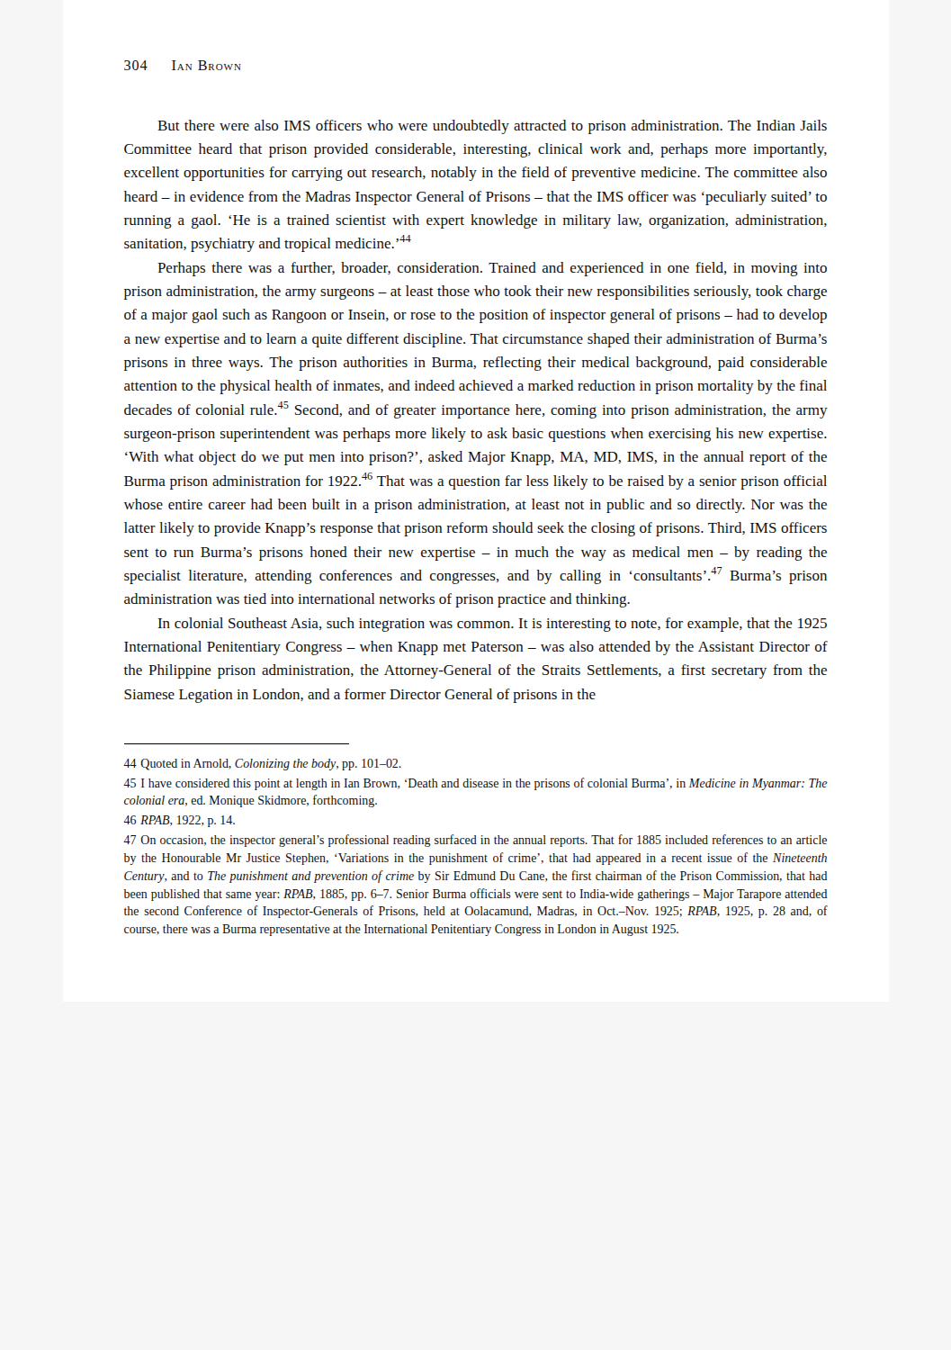304 Ian Brown
But there were also IMS officers who were undoubtedly attracted to prison administration. The Indian Jails Committee heard that prison provided considerable, interesting, clinical work and, perhaps more importantly, excellent opportunities for carrying out research, notably in the field of preventive medicine. The committee also heard – in evidence from the Madras Inspector General of Prisons – that the IMS officer was ‘peculiarly suited’ to running a gaol. ‘He is a trained scientist with expert knowledge in military law, organization, administration, sanitation, psychiatry and tropical medicine.’44
Perhaps there was a further, broader, consideration. Trained and experienced in one field, in moving into prison administration, the army surgeons – at least those who took their new responsibilities seriously, took charge of a major gaol such as Rangoon or Insein, or rose to the position of inspector general of prisons – had to develop a new expertise and to learn a quite different discipline. That circumstance shaped their administration of Burma’s prisons in three ways. The prison authorities in Burma, reflecting their medical background, paid considerable attention to the physical health of inmates, and indeed achieved a marked reduction in prison mortality by the final decades of colonial rule.45 Second, and of greater importance here, coming into prison administration, the army surgeon-prison superintendent was perhaps more likely to ask basic questions when exercising his new expertise. ‘With what object do we put men into prison?’, asked Major Knapp, MA, MD, IMS, in the annual report of the Burma prison administration for 1922.46 That was a question far less likely to be raised by a senior prison official whose entire career had been built in a prison administration, at least not in public and so directly. Nor was the latter likely to provide Knapp’s response that prison reform should seek the closing of prisons. Third, IMS officers sent to run Burma’s prisons honed their new expertise – in much the way as medical men – by reading the specialist literature, attending conferences and congresses, and by calling in ‘consultants’.47 Burma’s prison administration was tied into international networks of prison practice and thinking.
In colonial Southeast Asia, such integration was common. It is interesting to note, for example, that the 1925 International Penitentiary Congress – when Knapp met Paterson – was also attended by the Assistant Director of the Philippine prison administration, the Attorney-General of the Straits Settlements, a first secretary from the Siamese Legation in London, and a former Director General of prisons in the
44 Quoted in Arnold, Colonizing the body, pp. 101–02.
45 I have considered this point at length in Ian Brown, ‘Death and disease in the prisons of colonial Burma’, in Medicine in Myanmar: The colonial era, ed. Monique Skidmore, forthcoming.
46 RPAB, 1922, p. 14.
47 On occasion, the inspector general’s professional reading surfaced in the annual reports. That for 1885 included references to an article by the Honourable Mr Justice Stephen, ‘Variations in the punishment of crime’, that had appeared in a recent issue of the Nineteenth Century, and to The punishment and prevention of crime by Sir Edmund Du Cane, the first chairman of the Prison Commission, that had been published that same year: RPAB, 1885, pp. 6–7. Senior Burma officials were sent to India-wide gatherings – Major Tarapore attended the second Conference of Inspector-Generals of Prisons, held at Oolacamund, Madras, in Oct.–Nov. 1925; RPAB, 1925, p. 28 and, of course, there was a Burma representative at the International Penitentiary Congress in London in August 1925.